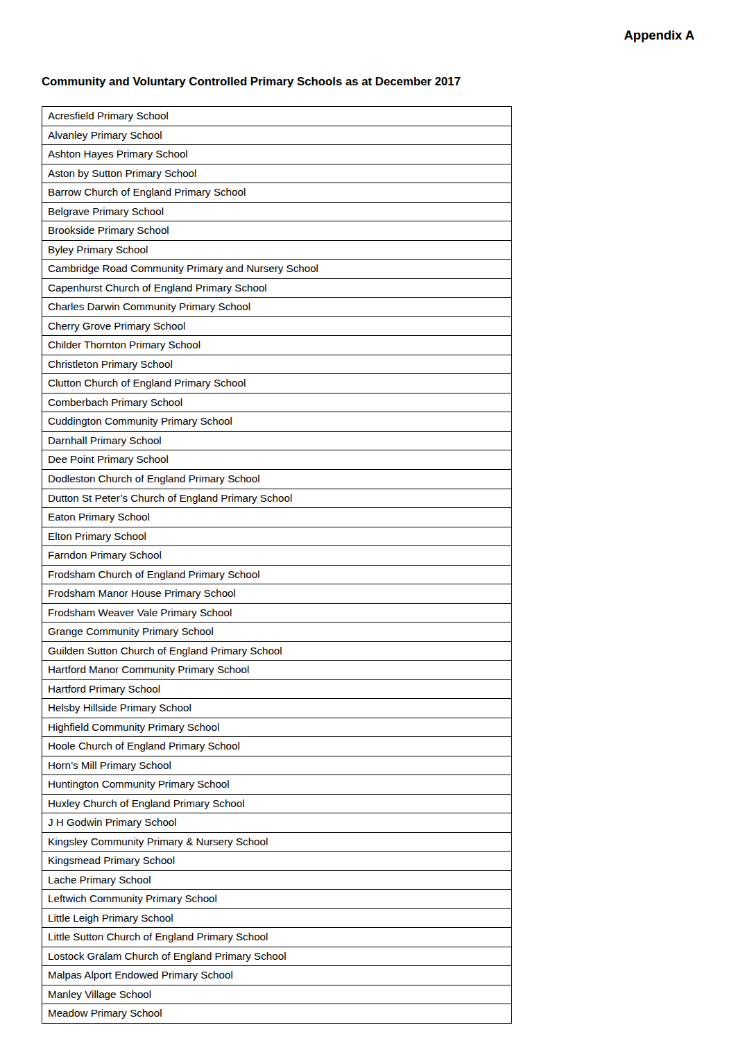Appendix A
Community and Voluntary Controlled Primary Schools as at December 2017
| Acresfield Primary School |
| Alvanley Primary School |
| Ashton Hayes Primary School |
| Aston by Sutton Primary School |
| Barrow Church of England Primary School |
| Belgrave Primary School |
| Brookside Primary School |
| Byley Primary School |
| Cambridge Road Community Primary and Nursery School |
| Capenhurst Church of England Primary School |
| Charles Darwin Community Primary School |
| Cherry Grove Primary School |
| Childer Thornton Primary School |
| Christleton Primary School |
| Clutton Church of England Primary School |
| Comberbach Primary School |
| Cuddington Community Primary School |
| Darnhall Primary School |
| Dee Point Primary School |
| Dodleston Church of England Primary School |
| Dutton St Peter’s Church of England Primary School |
| Eaton Primary School |
| Elton Primary School |
| Farndon Primary School |
| Frodsham Church of England Primary School |
| Frodsham Manor House Primary School |
| Frodsham Weaver Vale Primary School |
| Grange Community Primary School |
| Guilden Sutton Church of England Primary School |
| Hartford Manor Community Primary School |
| Hartford Primary School |
| Helsby Hillside Primary School |
| Highfield Community Primary School |
| Hoole Church of England Primary School |
| Horn’s Mill Primary School |
| Huntington Community Primary School |
| Huxley Church of England Primary School |
| J H Godwin Primary School |
| Kingsley Community Primary & Nursery School |
| Kingsmead Primary School |
| Lache Primary School |
| Leftwich Community Primary School |
| Little Leigh Primary School |
| Little Sutton Church of England Primary School |
| Lostock Gralam Church of England Primary School |
| Malpas Alport Endowed Primary School |
| Manley Village School |
| Meadow Primary School |